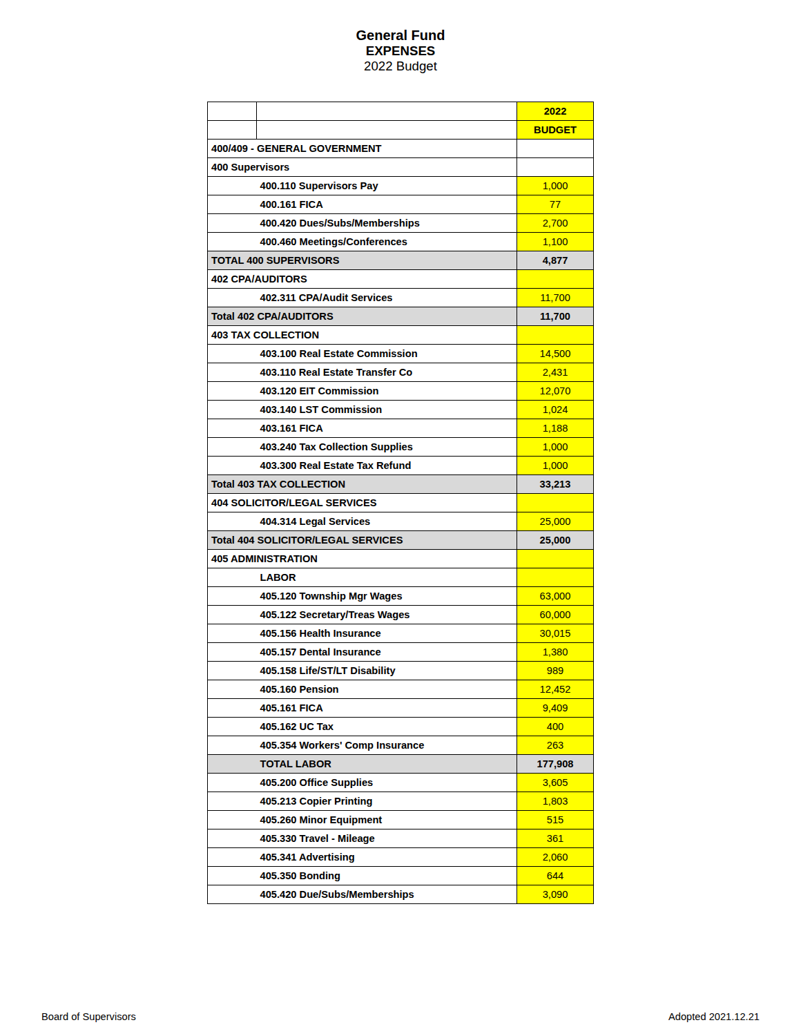General Fund
EXPENSES
2022 Budget
| | | 2022 |
| | | BUDGET |
| 400/409 - GENERAL GOVERNMENT | |
| 400 Supervisors | |
| | 400.110 Supervisors Pay | 1,000 |
| | 400.161 FICA | 77 |
| | 400.420 Dues/Subs/Memberships | 2,700 |
| | 400.460 Meetings/Conferences | 1,100 |
| TOTAL 400 SUPERVISORS | 4,877 |
| 402 CPA/AUDITORS | |
| | 402.311 CPA/Audit Services | 11,700 |
| Total 402 CPA/AUDITORS | 11,700 |
| 403 TAX COLLECTION | |
| | 403.100 Real Estate Commission | 14,500 |
| | 403.110 Real Estate Transfer Co | 2,431 |
| | 403.120 EIT Commission | 12,070 |
| | 403.140 LST Commission | 1,024 |
| | 403.161 FICA | 1,188 |
| | 403.240 Tax Collection Supplies | 1,000 |
| | 403.300 Real Estate Tax Refund | 1,000 |
| Total 403 TAX COLLECTION | 33,213 |
| 404 SOLICITOR/LEGAL SERVICES | |
| | 404.314 Legal Services | 25,000 |
| Total 404 SOLICITOR/LEGAL SERVICES | 25,000 |
| 405 ADMINISTRATION | |
| | LABOR | |
| | 405.120 Township Mgr Wages | 63,000 |
| | 405.122 Secretary/Treas Wages | 60,000 |
| | 405.156 Health Insurance | 30,015 |
| | 405.157 Dental Insurance | 1,380 |
| | 405.158 Life/ST/LT Disability | 989 |
| | 405.160 Pension | 12,452 |
| | 405.161 FICA | 9,409 |
| | 405.162 UC Tax | 400 |
| | 405.354 Workers' Comp Insurance | 263 |
| | TOTAL LABOR | 177,908 |
| | 405.200 Office Supplies | 3,605 |
| | 405.213 Copier Printing | 1,803 |
| | 405.260 Minor Equipment | 515 |
| | 405.330 Travel - Mileage | 361 |
| | 405.341 Advertising | 2,060 |
| | 405.350 Bonding | 644 |
| | 405.420 Due/Subs/Memberships | 3,090 |
Board of Supervisors
Adopted 2021.12.21